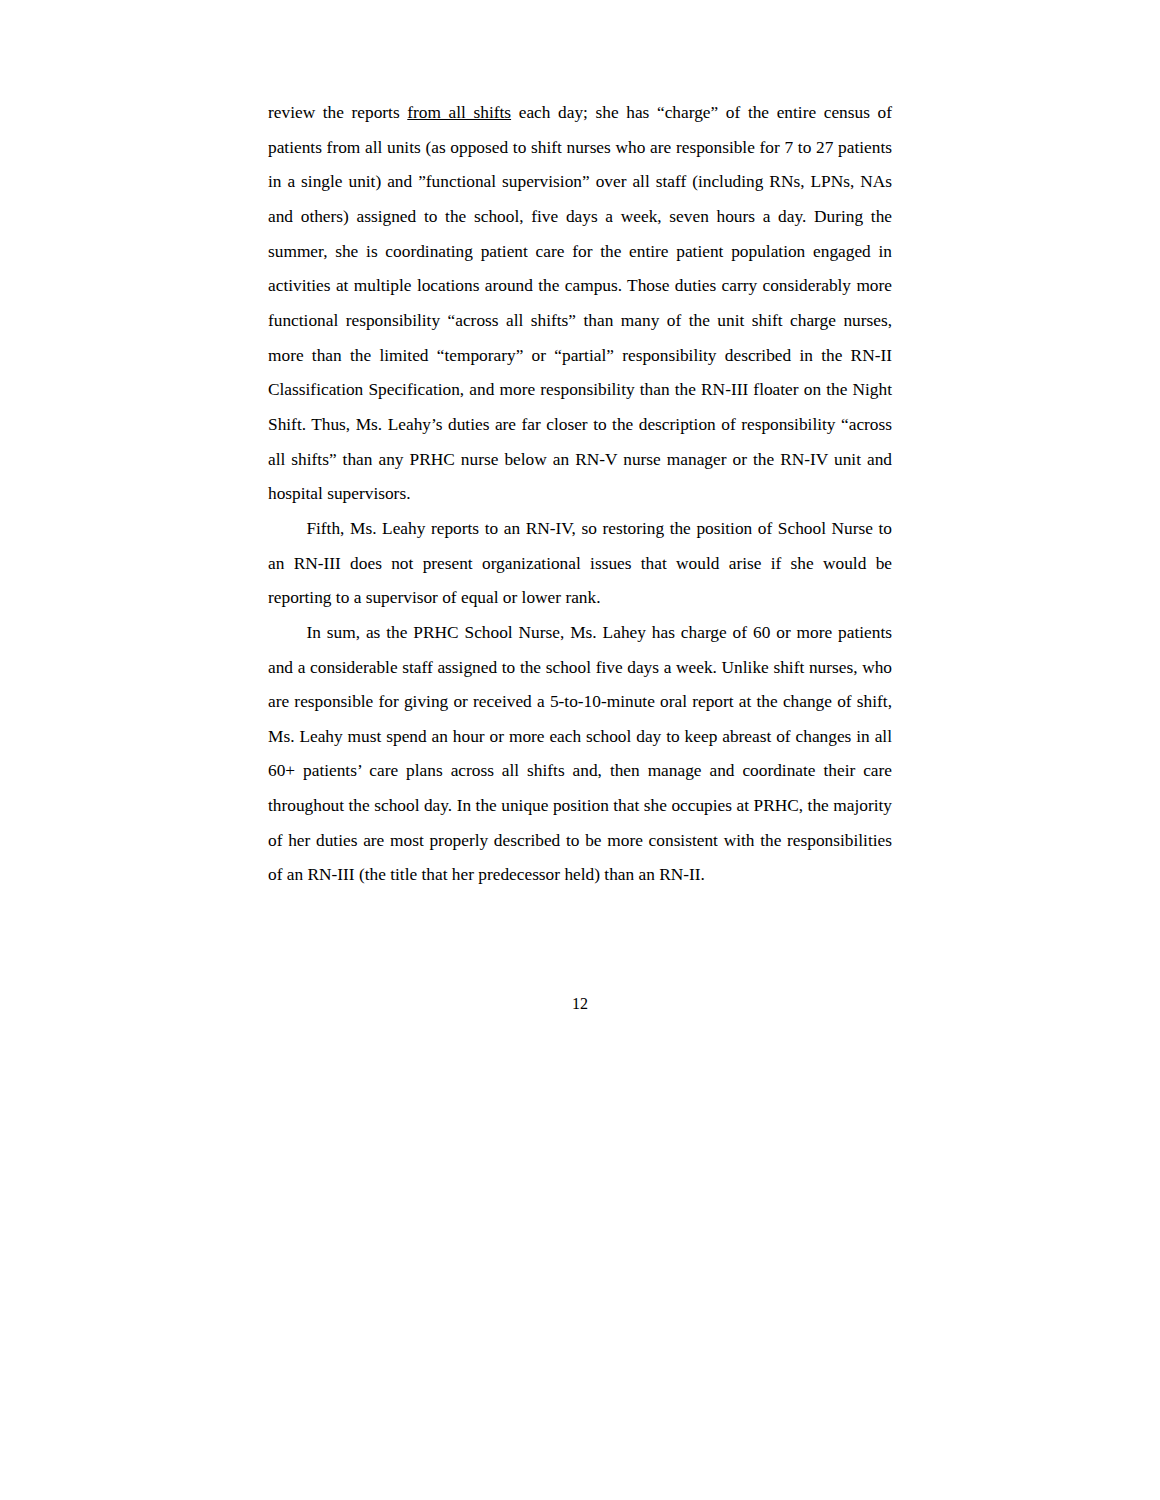review the reports from all shifts each day; she has “charge” of the entire census of patients from all units (as opposed to shift nurses who are responsible for 7 to 27 patients in a single unit) and ”functional supervision” over all staff (including RNs, LPNs, NAs and others) assigned to the school, five days a week, seven hours a day. During the summer, she is coordinating patient care for the entire patient population engaged in activities at multiple locations around the campus. Those duties carry considerably more functional responsibility “across all shifts” than many of the unit shift charge nurses, more than the limited “temporary” or “partial” responsibility described in the RN-II Classification Specification, and more responsibility than the RN-III floater on the Night Shift. Thus, Ms. Leahy’s duties are far closer to the description of responsibility “across all shifts” than any PRHC nurse below an RN-V nurse manager or the RN-IV unit and hospital supervisors.
Fifth, Ms. Leahy reports to an RN-IV, so restoring the position of School Nurse to an RN-III does not present organizational issues that would arise if she would be reporting to a supervisor of equal or lower rank.
In sum, as the PRHC School Nurse, Ms. Lahey has charge of 60 or more patients and a considerable staff assigned to the school five days a week. Unlike shift nurses, who are responsible for giving or received a 5-to-10-minute oral report at the change of shift, Ms. Leahy must spend an hour or more each school day to keep abreast of changes in all 60+ patients’ care plans across all shifts and, then manage and coordinate their care throughout the school day. In the unique position that she occupies at PRHC, the majority of her duties are most properly described to be more consistent with the responsibilities of an RN-III (the title that her predecessor held) than an RN-II.
12